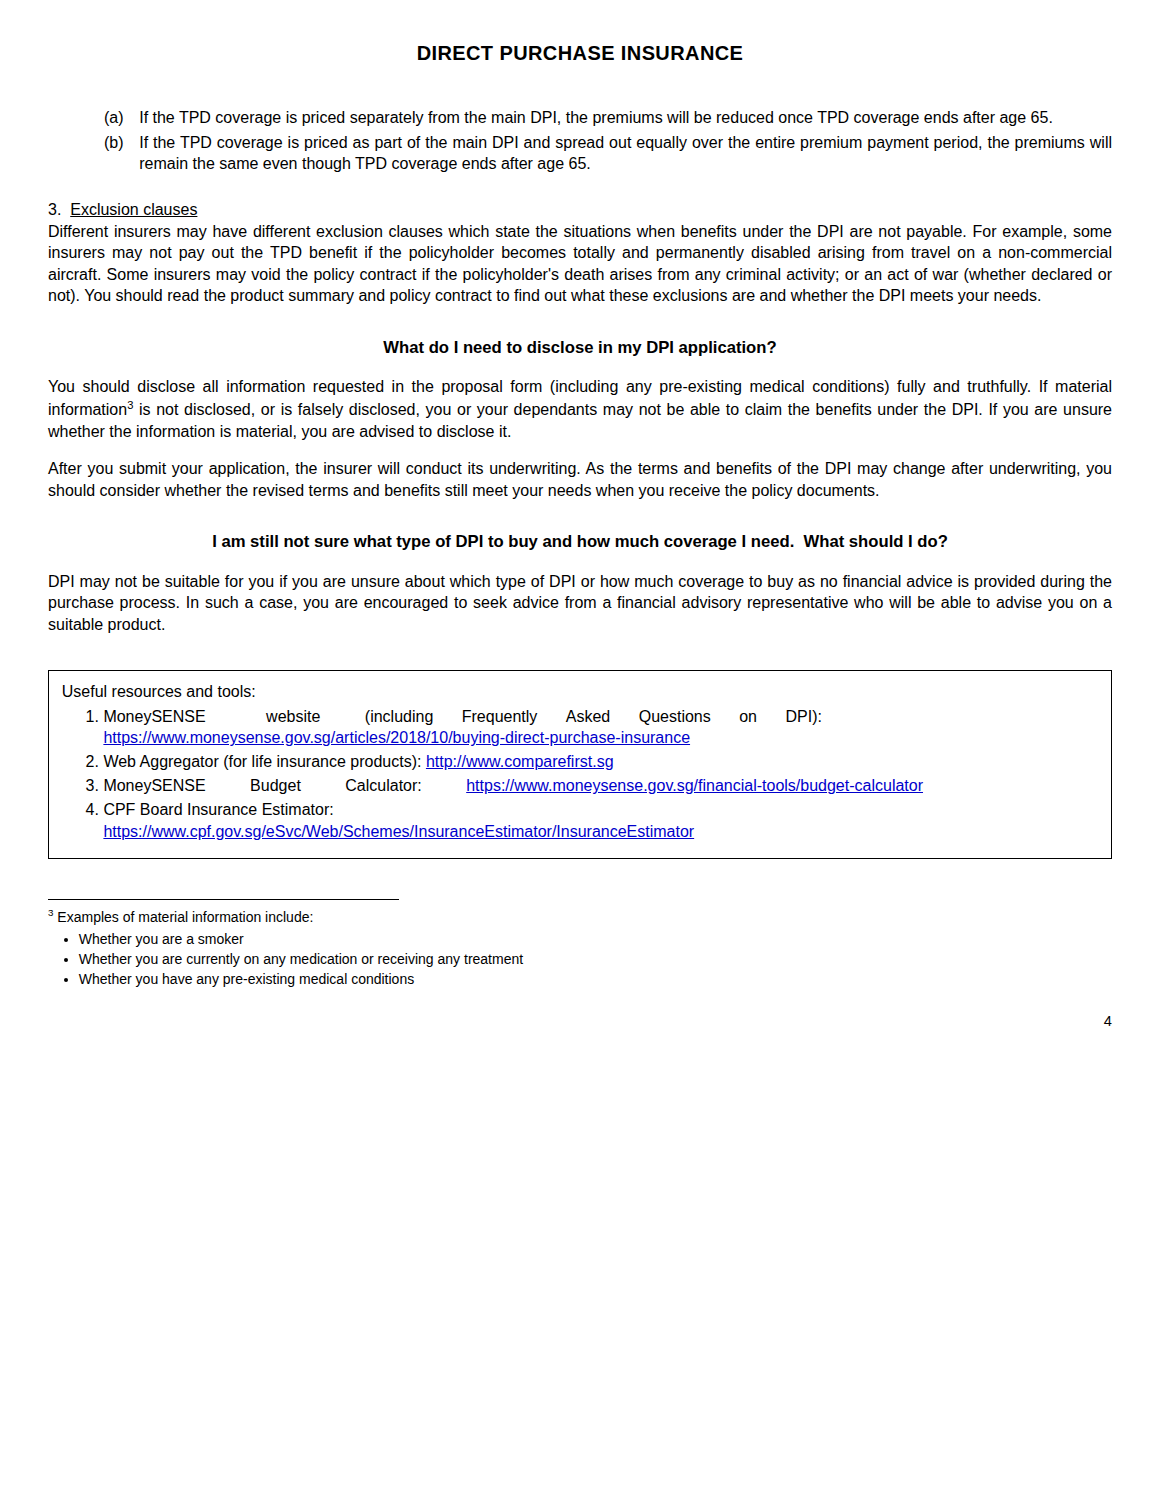DIRECT PURCHASE INSURANCE
(a) If the TPD coverage is priced separately from the main DPI, the premiums will be reduced once TPD coverage ends after age 65.
(b) If the TPD coverage is priced as part of the main DPI and spread out equally over the entire premium payment period, the premiums will remain the same even though TPD coverage ends after age 65.
3. Exclusion clauses
Different insurers may have different exclusion clauses which state the situations when benefits under the DPI are not payable. For example, some insurers may not pay out the TPD benefit if the policyholder becomes totally and permanently disabled arising from travel on a non-commercial aircraft. Some insurers may void the policy contract if the policyholder's death arises from any criminal activity; or an act of war (whether declared or not). You should read the product summary and policy contract to find out what these exclusions are and whether the DPI meets your needs.
What do I need to disclose in my DPI application?
You should disclose all information requested in the proposal form (including any pre-existing medical conditions) fully and truthfully. If material information3 is not disclosed, or is falsely disclosed, you or your dependants may not be able to claim the benefits under the DPI. If you are unsure whether the information is material, you are advised to disclose it.
After you submit your application, the insurer will conduct its underwriting. As the terms and benefits of the DPI may change after underwriting, you should consider whether the revised terms and benefits still meet your needs when you receive the policy documents.
I am still not sure what type of DPI to buy and how much coverage I need. What should I do?
DPI may not be suitable for you if you are unsure about which type of DPI or how much coverage to buy as no financial advice is provided during the purchase process. In such a case, you are encouraged to seek advice from a financial advisory representative who will be able to advise you on a suitable product.
Useful resources and tools:
MoneySENSE website (including Frequently Asked Questions on DPI):
https://www.moneysense.gov.sg/articles/2018/10/buying-direct-purchase-insurance
Web Aggregator (for life insurance products): http://www.comparefirst.sg
MoneySENSE Budget Calculator: https://www.moneysense.gov.sg/financial-tools/budget-calculator
CPF Board Insurance Estimator:
https://www.cpf.gov.sg/eSvc/Web/Schemes/InsuranceEstimator/InsuranceEstimator
3 Examples of material information include:
Whether you are a smoker
Whether you are currently on any medication or receiving any treatment
Whether you have any pre-existing medical conditions
4